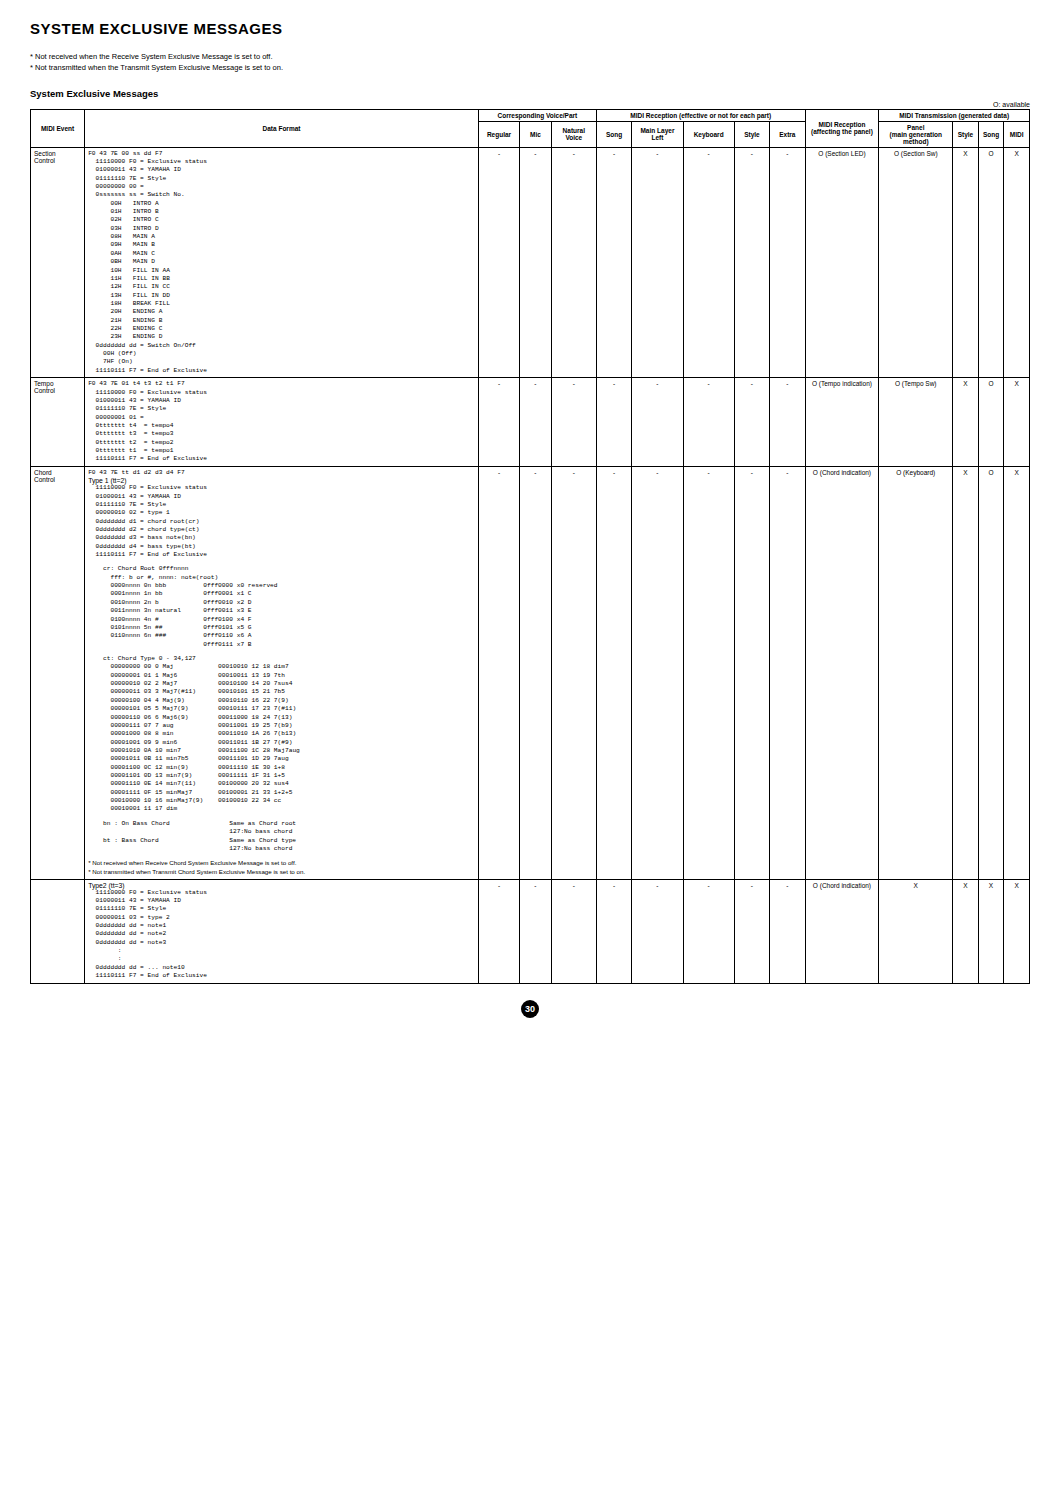SYSTEM EXCLUSIVE MESSAGES
* Not received when the Receive System Exclusive Message is set to off.
* Not transmitted when the Transmit System Exclusive Message is set to on.
System Exclusive Messages
O: available
| MIDI Event | Data Format | Corresponding Voice/Part | MIDI Reception (effective or not for each part) | MIDI Reception (affecting the panel) | MIDI Transmission (generated data) |
| --- | --- | --- | --- | --- | --- |
| Regular | Mic | Natural Voice | Song | Main Layer Left | Keyboard | Style | Extra | Panel (main generation method) | Style | Song | MIDI |
| Section Control | F0 43 7E 00 ss dd F7 11110000 F0 = Exclusive status 01000011 43 = YAMAHA ID 01111110 7E = Style 00000000 00 = 0sssssss ss = Switch No. 00H INTRO A 01H INTRO B 02H INTRO C 03H INTRO D 08H MAIN A 09H MAIN B 0AH MAIN C 0BH MAIN D 10H FILL IN AA 11H FILL IN BB 12H FILL IN CC 13H FILL IN DD 18H BREAK FILL 20H ENDING A 21H ENDING B 22H ENDING C 23H ENDING D 0ddddddd dd = Switch On/Off 00H (Off) 7HF (On) 11110111 F7 = End of Exclusive | - | - | - | - | - | - | - | - | O (Section LED) | O (Section Sw) | X | O | X |
| Tempo Control | F0 43 7E 01 t4 t3 t2 t1 F7 11110000 F0 = Exclusive status 01000011 43 = YAMAHA ID 01111110 7E = Style 00000001 01 = 0ttttttt t4 = tempo4 0ttttttt t3 = tempo3 0ttttttt t2 = tempo2 0ttttttt t1 = tempo1 11110111 F7 = End of Exclusive | - | - | - | - | - | - | - | - | O (Tempo indication) | O (Tempo Sw) | X | O | X |
| Chord Control | F0 43 7E tt d1 d2 d3 d4 F7 Type 1 (tt=2) 11110000 F0 = Exclusive status 01000011 43 = YAMAHA ID 01111110 7E = Style 00000010 02 = type 1 0ddddddd d1 = chord root(cr) 0ddddddd d2 = chord type(ct) 0ddddddd d3 = bass note(bn) 0ddddddd d4 = bass type(bt) 11110111 F7 = End of Exclusive cr: Chord Root 0fffnnnn fff: b or #, nnnn: note(root) 0000nnnn 0n bbb 0fff0000 x0 reserved 0001nnnn 1n bb 0fff0001 x1 C 0010nnnn 2n b 0fff0010 x2 D 0011nnnn 3n natural 0fff0011 x3 E 0100nnnn 4n # 0fff0100 x4 F 0101nnnn 5n ## 0fff0101 x5 G 0110nnnn 6n ### 0fff0110 x6 A 0fff0111 x7 B ct: Chord Type 0 - 34,127 00000000 00 0 Maj 00010010 12 18 dim7 00000001 01 1 Maj6 00010011 13 19 7th 00000010 02 2 Maj7 00010100 14 20 7sus4 00000011 03 3 Maj7(#11) 00010101 15 21 7b5 00000100 04 4 Maj(9) 00010110 16 22 7(9) 00000101 05 5 Maj7(9) 00010111 17 23 7(#11) 00000110 06 6 Maj6(9) 00011000 18 24 7(13) 00000111 07 7 aug 00011001 19 25 7(b9) 00001000 08 8 min 00011010 1A 26 7(b13) 00001001 09 9 min6 00011011 1B 27 7(#9) 00001010 0A 10 min7 00011100 1C 28 Maj7aug 00001011 0B 11 min7b5 00011101 1D 29 7aug 00001100 0C 12 min(9) 00011110 1E 30 1+8 00001101 0D 13 min7(9) 00011111 1F 31 1+5 00001110 0E 14 min7(11) 00100000 20 32 sus4 00001111 0F 15 minMaj7 00100001 21 33 1+2+5 00010000 10 16 minMaj7(9) 00100010 22 34 cc 00010001 11 17 dim bn : On Bass Chord Same as Chord root 127:No bass chord bt : Bass Chord Same as Chord type 127:No bass chord * Not received when Receive Chord System Exclusive Message is set to off. * Not transmitted when Transmit Chord System Exclusive Message is set to on. | - | - | - | - | - | - | - | - | O (Chord indication) | O (Keyboard) | X | O | X |
| | Type2 (tt=3) 11110000 F0 = Exclusive status 01000011 43 = YAMAHA ID 01111110 7E = Style 00000011 03 = type 2 0ddddddd dd = note1 0ddddddd dd = note2 0ddddddd dd = note3 : : 0ddddddd dd = ... note10 11110111 F7 = End of Exclusive | - | - | - | - | - | - | - | - | O (Chord indication) | X | X | X | X |
30